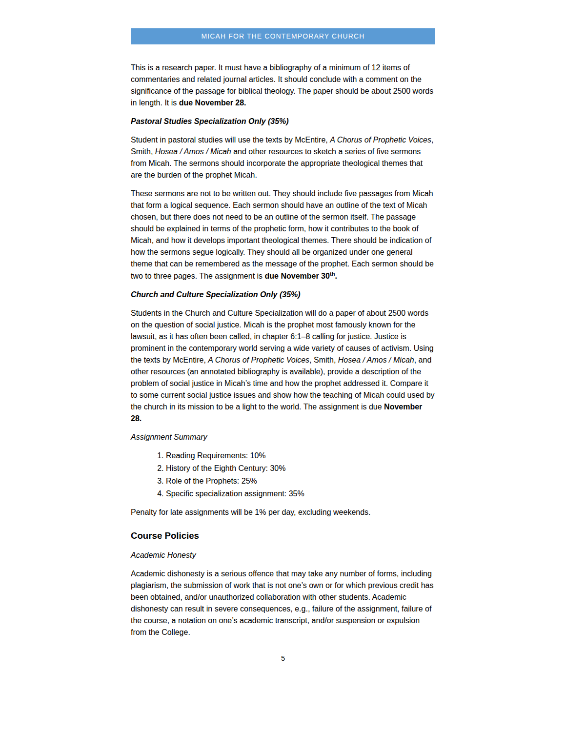MICAH FOR THE CONTEMPORARY CHURCH
This is a research paper. It must have a bibliography of a minimum of 12 items of commentaries and related journal articles. It should conclude with a comment on the significance of the passage for biblical theology. The paper should be about 2500 words in length. It is due November 28.
Pastoral Studies Specialization Only (35%)
Student in pastoral studies will use the texts by McEntire, A Chorus of Prophetic Voices, Smith, Hosea / Amos / Micah and other resources to sketch a series of five sermons from Micah. The sermons should incorporate the appropriate theological themes that are the burden of the prophet Micah.
These sermons are not to be written out. They should include five passages from Micah that form a logical sequence. Each sermon should have an outline of the text of Micah chosen, but there does not need to be an outline of the sermon itself. The passage should be explained in terms of the prophetic form, how it contributes to the book of Micah, and how it develops important theological themes. There should be indication of how the sermons segue logically. They should all be organized under one general theme that can be remembered as the message of the prophet. Each sermon should be two to three pages. The assignment is due November 30th.
Church and Culture Specialization Only (35%)
Students in the Church and Culture Specialization will do a paper of about 2500 words on the question of social justice. Micah is the prophet most famously known for the lawsuit, as it has often been called, in chapter 6:1–8 calling for justice. Justice is prominent in the contemporary world serving a wide variety of causes of activism. Using the texts by McEntire, A Chorus of Prophetic Voices, Smith, Hosea / Amos / Micah, and other resources (an annotated bibliography is available), provide a description of the problem of social justice in Micah’s time and how the prophet addressed it. Compare it to some current social justice issues and show how the teaching of Micah could used by the church in its mission to be a light to the world. The assignment is due November 28.
Assignment Summary
Reading Requirements: 10%
History of the Eighth Century: 30%
Role of the Prophets: 25%
Specific specialization assignment: 35%
Penalty for late assignments will be 1% per day, excluding weekends.
Course Policies
Academic Honesty
Academic dishonesty is a serious offence that may take any number of forms, including plagiarism, the submission of work that is not one’s own or for which previous credit has been obtained, and/or unauthorized collaboration with other students. Academic dishonesty can result in severe consequences, e.g., failure of the assignment, failure of the course, a notation on one’s academic transcript, and/or suspension or expulsion from the College.
5